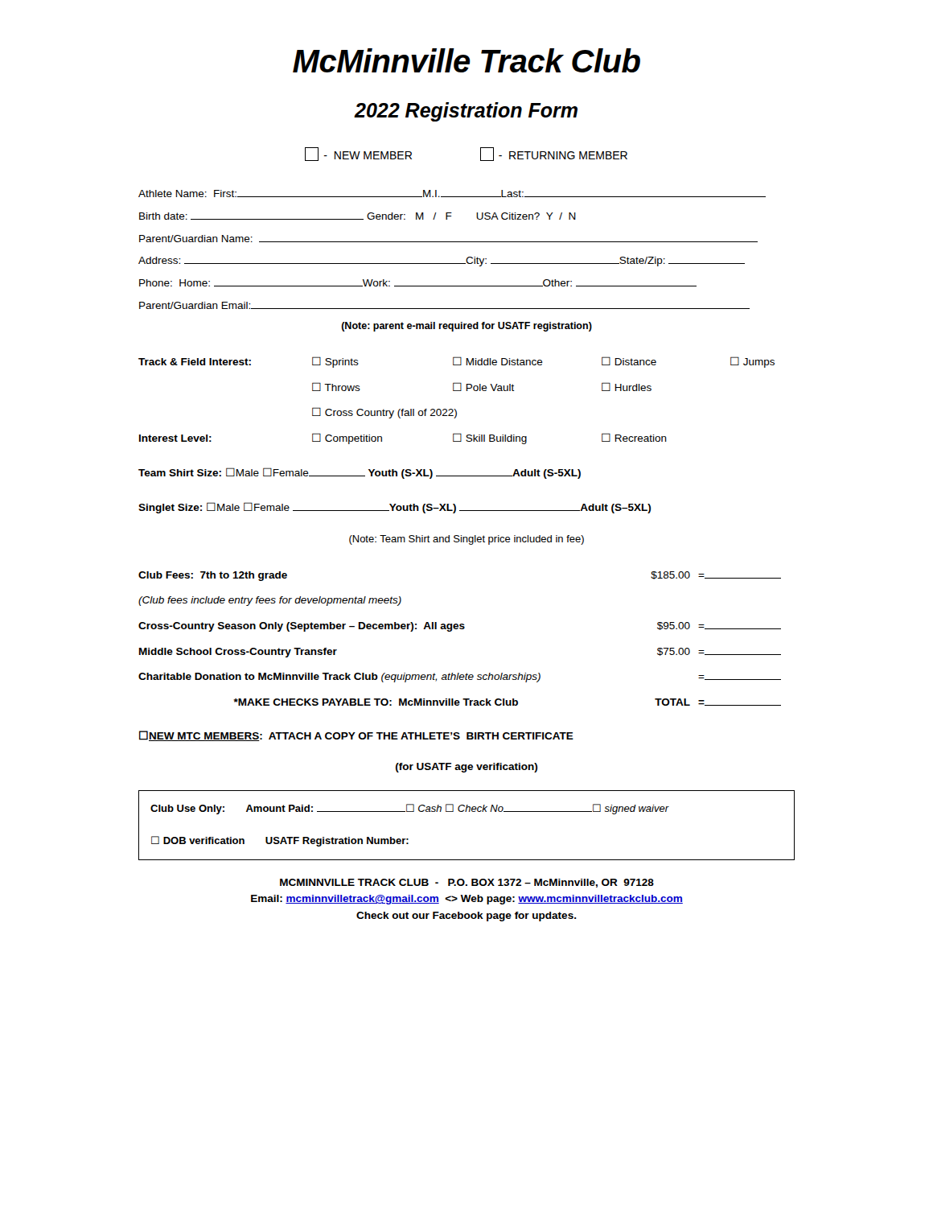McMinnville Track Club
2022 Registration Form
- NEW MEMBER - RETURNING MEMBER
Athlete Name: First: M.I. Last:
Birth date: Gender: M / F USA Citizen? Y / N
Parent/Guardian Name:
Address: City: State/Zip:
Phone: Home: Work: Other:
Parent/Guardian Email:
(Note: parent e-mail required for USATF registration)
| Track & Field Interest: | ☐ Sprints | ☐ Middle Distance | ☐ Distance | ☐ Jumps |
| | ☐ Throws | ☐ Pole Vault | ☐ Hurdles | |
| | ☐ Cross Country (fall of 2022) |
| Interest Level: | ☐ Competition | ☐ Skill Building | ☐ Recreation |
Team Shirt Size: ☐Male ☐Female Youth (S-XL) Adult (S-5XL)
Singlet Size: ☐Male ☐Female Youth (S–XL) Adult (S–5XL)
(Note: Team Shirt and Singlet price included in fee)
| Club Fees: 7th to 12th grade | $185.00 | = |
| (Club fees include entry fees for developmental meets) |
| Cross-Country Season Only (September – December): All ages | $95.00 | = |
| Middle School Cross-Country Transfer | $75.00 | = |
| Charitable Donation to McMinnville Track Club (equipment, athlete scholarships) | | = |
| *MAKE CHECKS PAYABLE TO: McMinnville Track Club | TOTAL | = |
☐NEW MTC MEMBERS: ATTACH A COPY OF THE ATHLETE’S BIRTH CERTIFICATE
(for USATF age verification)
Club Use Only: Amount Paid: ☐ Cash ☐ Check No ☐ signed waiver
☐ DOB verification USATF Registration Number:
MCMINNVILLE TRACK CLUB - P.O. BOX 1372 – McMinnville, OR 97128
Email: mcminnvilletrack@gmail.com <> Web page: www.mcminnvilletrackclub.com
Check out our Facebook page for updates.